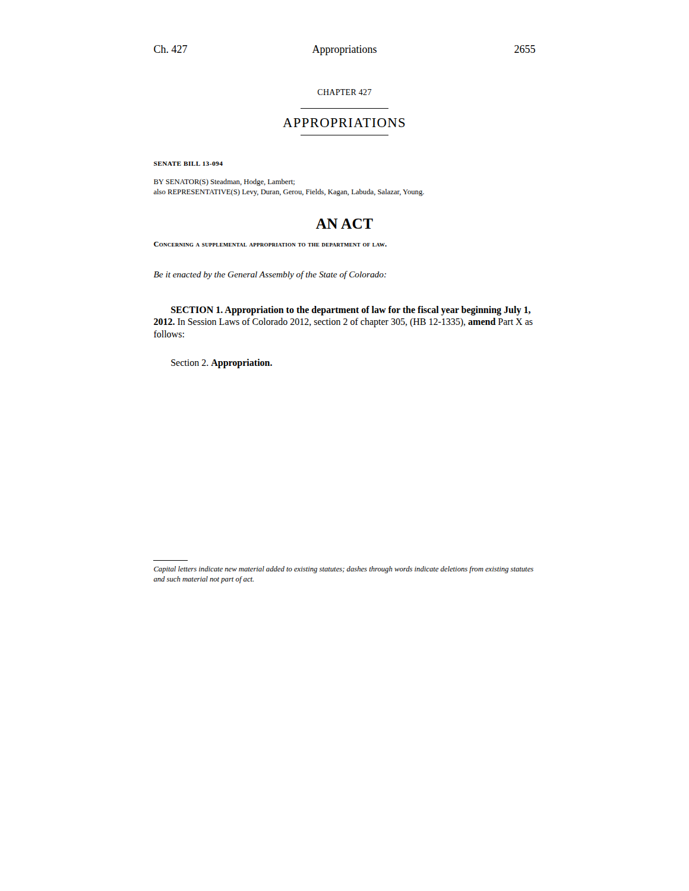Ch. 427
Appropriations
2655
CHAPTER 427
APPROPRIATIONS
SENATE BILL 13-094
BY SENATOR(S) Steadman, Hodge, Lambert;
also REPRESENTATIVE(S) Levy, Duran, Gerou, Fields, Kagan, Labuda, Salazar, Young.
AN ACT
Concerning a supplemental appropriation to the department of law.
Be it enacted by the General Assembly of the State of Colorado:
SECTION 1. Appropriation to the department of law for the fiscal year beginning July 1, 2012. In Session Laws of Colorado 2012, section 2 of chapter 305, (HB 12-1335), amend Part X as follows:
Section 2. Appropriation.
Capital letters indicate new material added to existing statutes; dashes through words indicate deletions from existing statutes and such material not part of act.